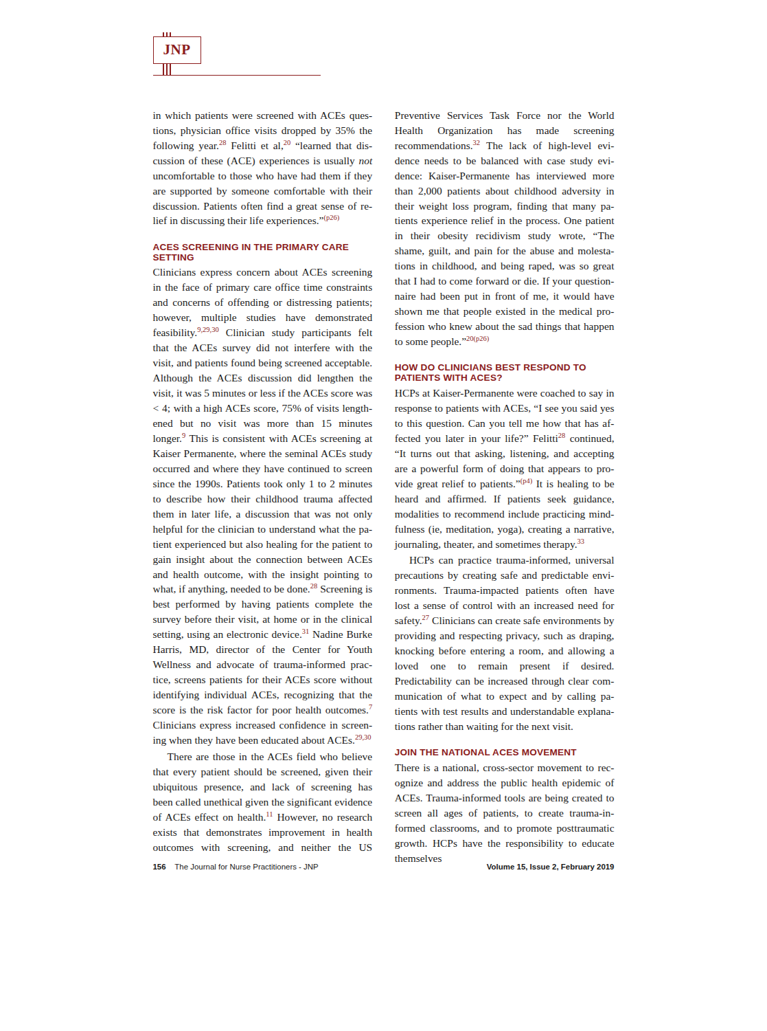JNP
in which patients were screened with ACEs questions, physician office visits dropped by 35% the following year.28 Felitti et al,20 “learned that discussion of these (ACE) experiences is usually not uncomfortable to those who have had them if they are supported by someone comfortable with their discussion. Patients often find a great sense of relief in discussing their life experiences.”(p26)
ACEs Screening in the Primary Care Setting
Clinicians express concern about ACEs screening in the face of primary care office time constraints and concerns of offending or distressing patients; however, multiple studies have demonstrated feasibility.9,29,30 Clinician study participants felt that the ACEs survey did not interfere with the visit, and patients found being screened acceptable. Although the ACEs discussion did lengthen the visit, it was 5 minutes or less if the ACEs score was < 4; with a high ACEs score, 75% of visits lengthened but no visit was more than 15 minutes longer.9 This is consistent with ACEs screening at Kaiser Permanente, where the seminal ACEs study occurred and where they have continued to screen since the 1990s. Patients took only 1 to 2 minutes to describe how their childhood trauma affected them in later life, a discussion that was not only helpful for the clinician to understand what the patient experienced but also healing for the patient to gain insight about the connection between ACEs and health outcome, with the insight pointing to what, if anything, needed to be done.28 Screening is best performed by having patients complete the survey before their visit, at home or in the clinical setting, using an electronic device.31 Nadine Burke Harris, MD, director of the Center for Youth Wellness and advocate of trauma-informed practice, screens patients for their ACEs score without identifying individual ACEs, recognizing that the score is the risk factor for poor health outcomes.7 Clinicians express increased confidence in screening when they have been educated about ACEs.29,30
There are those in the ACEs field who believe that every patient should be screened, given their ubiquitous presence, and lack of screening has been called unethical given the significant evidence of ACEs effect on health.11 However, no research exists that demonstrates improvement in health outcomes with screening, and neither the US Preventive Services Task Force nor the World Health Organization has made screening recommendations.32 The lack of high-level evidence needs to be balanced with case study evidence: Kaiser-Permanente has interviewed more than 2,000 patients about childhood adversity in their weight loss program, finding that many patients experience relief in the process. One patient in their obesity recidivism study wrote, “The shame, guilt, and pain for the abuse and molestations in childhood, and being raped, was so great that I had to come forward or die. If your questionnaire had been put in front of me, it would have shown me that people existed in the medical profession who knew about the sad things that happen to some people.”20(p26)
How Do Clinicians Best Respond to Patients With ACEs?
HCPs at Kaiser-Permanente were coached to say in response to patients with ACEs, “I see you said yes to this question. Can you tell me how that has affected you later in your life?” Felitti28 continued, “It turns out that asking, listening, and accepting are a powerful form of doing that appears to provide great relief to patients.”(p4) It is healing to be heard and affirmed. If patients seek guidance, modalities to recommend include practicing mindfulness (ie, meditation, yoga), creating a narrative, journaling, theater, and sometimes therapy.33
HCPs can practice trauma-informed, universal precautions by creating safe and predictable environments. Trauma-impacted patients often have lost a sense of control with an increased need for safety.27 Clinicians can create safe environments by providing and respecting privacy, such as draping, knocking before entering a room, and allowing a loved one to remain present if desired. Predictability can be increased through clear communication of what to expect and by calling patients with test results and understandable explanations rather than waiting for the next visit.
Join the National ACEs Movement
There is a national, cross-sector movement to recognize and address the public health epidemic of ACEs. Trauma-informed tools are being created to screen all ages of patients, to create trauma-informed classrooms, and to promote posttraumatic growth. HCPs have the responsibility to educate themselves
156 The Journal for Nurse Practitioners - JNP
Volume 15, Issue 2, February 2019